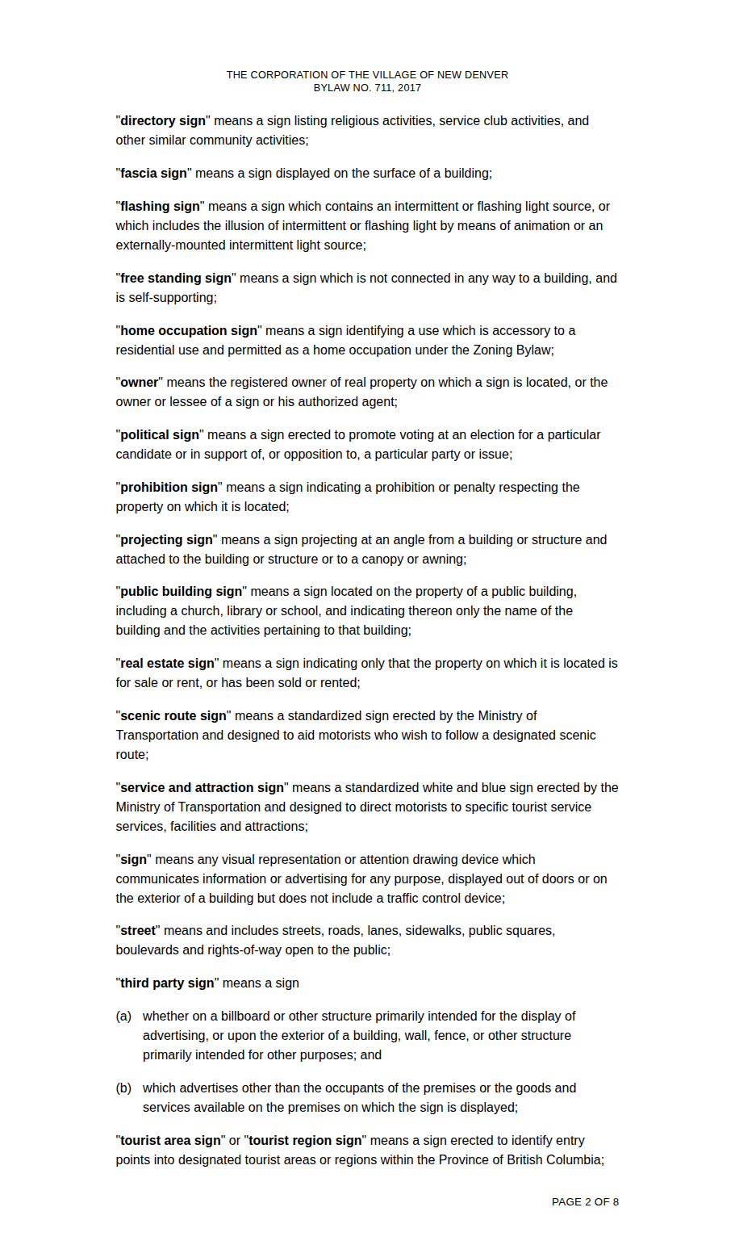THE CORPORATION OF THE VILLAGE OF NEW DENVER BYLAW NO. 711, 2017
"directory sign" means a sign listing religious activities, service club activities, and other similar community activities;
"fascia sign" means a sign displayed on the surface of a building;
"flashing sign" means a sign which contains an intermittent or flashing light source, or which includes the illusion of intermittent or flashing light by means of animation or an externally-mounted intermittent light source;
"free standing sign" means a sign which is not connected in any way to a building, and is self-supporting;
"home occupation sign" means a sign identifying a use which is accessory to a residential use and permitted as a home occupation under the Zoning Bylaw;
"owner" means the registered owner of real property on which a sign is located, or the owner or lessee of a sign or his authorized agent;
"political sign" means a sign erected to promote voting at an election for a particular candidate or in support of, or opposition to, a particular party or issue;
"prohibition sign" means a sign indicating a prohibition or penalty respecting the property on which it is located;
"projecting sign" means a sign projecting at an angle from a building or structure and attached to the building or structure or to a canopy or awning;
"public building sign" means a sign located on the property of a public building, including a church, library or school, and indicating thereon only the name of the building and the activities pertaining to that building;
"real estate sign" means a sign indicating only that the property on which it is located is for sale or rent, or has been sold or rented;
"scenic route sign" means a standardized sign erected by the Ministry of Transportation and designed to aid motorists who wish to follow a designated scenic route;
"service and attraction sign" means a standardized white and blue sign erected by the Ministry of Transportation and designed to direct motorists to specific tourist service services, facilities and attractions;
"sign" means any visual representation or attention drawing device which communicates information or advertising for any purpose, displayed out of doors or on the exterior of a building but does not include a traffic control device;
"street" means and includes streets, roads, lanes, sidewalks, public squares, boulevards and rights-of-way open to the public;
"third party sign" means a sign
(a) whether on a billboard or other structure primarily intended for the display of advertising, or upon the exterior of a building, wall, fence, or other structure primarily intended for other purposes; and
(b) which advertises other than the occupants of the premises or the goods and services available on the premises on which the sign is displayed;
"tourist area sign" or "tourist region sign" means a sign erected to identify entry points into designated tourist areas or regions within the Province of British Columbia;
PAGE 2 OF 8